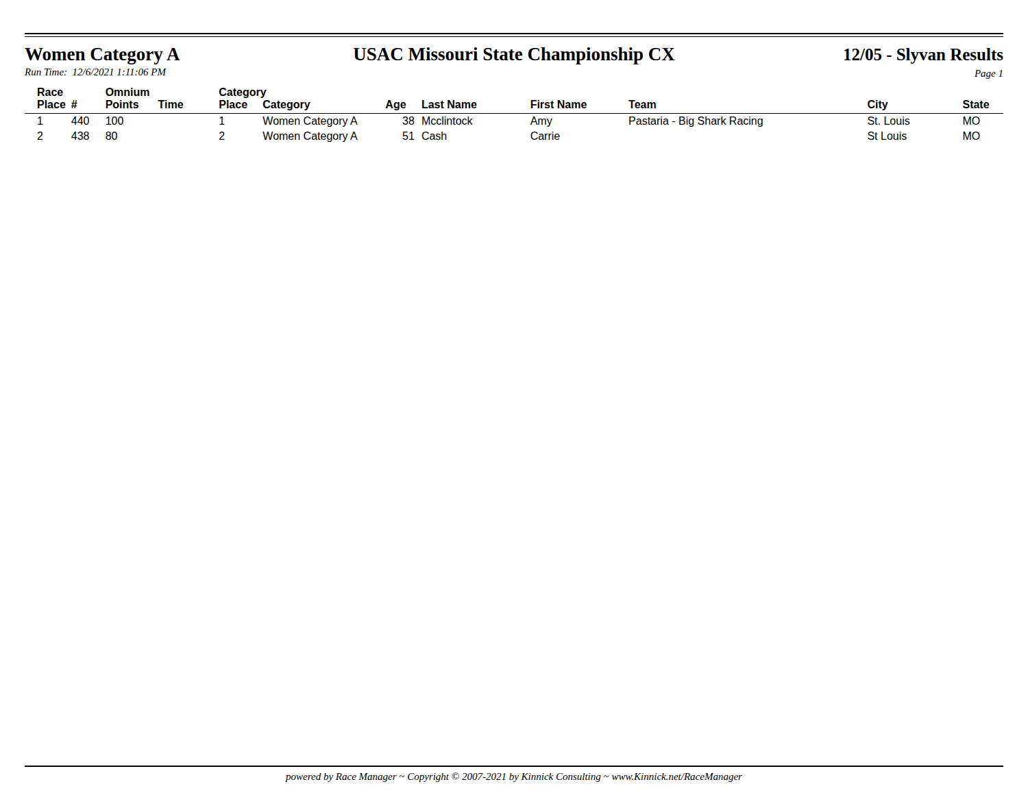Women Category A
USAC Missouri State Championship CX
12/05 - Slyvan Results
Run Time: 12/6/2021 1:11:06 PM
Page 1
| Race | | Omnium | | Category | | | | | | |
| --- | --- | --- | --- | --- | --- | --- | --- | --- | --- | --- |
| Place | # | Points | Time | Place | Category | Age | Last Name | First Name | Team | City | State |
| 1 | 440 | 100 | | 1 | Women Category A | 38 | Mcclintock | Amy | Pastaria - Big Shark Racing | St. Louis | MO |
| 2 | 438 | 80 | | 2 | Women Category A | 51 | Cash | Carrie | | St Louis | MO |
powered by Race Manager ~ Copyright © 2007-2021 by Kinnick Consulting ~ www.Kinnick.net/RaceManager